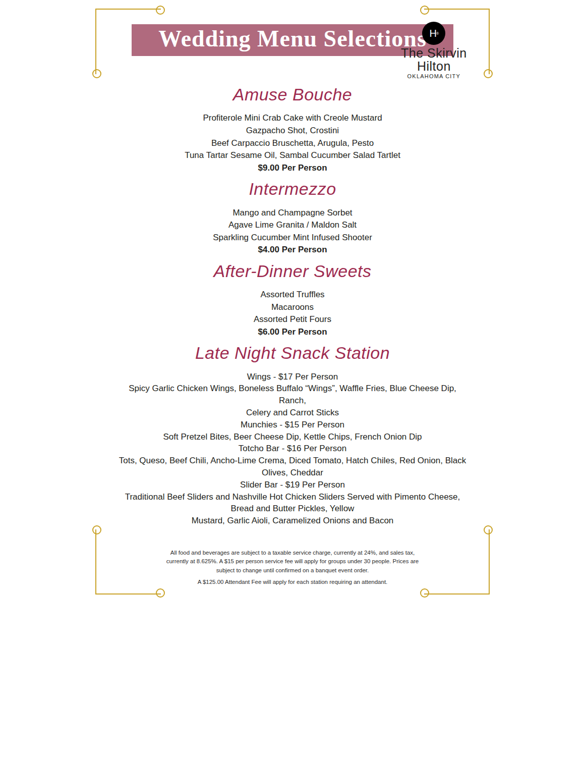Wedding Menu Selections
H®
The SkirvinHilton
OKLAHOMA CITY
Amuse Bouche
Profiterole Mini Crab Cake with Creole Mustard
Gazpacho Shot, Crostini
Beef Carpaccio Bruschetta, Arugula, Pesto
Tuna Tartar Sesame Oil, Sambal Cucumber Salad Tartlet
$9.00 Per Person
Intermezzo
Mango and Champagne Sorbet
Agave Lime Granita / Maldon Salt
Sparkling Cucumber Mint Infused Shooter
$4.00 Per Person
After-Dinner Sweets
Assorted Truffles
Macaroons
Assorted Petit Fours
$6.00 Per Person
Late Night Snack Station
Wings - $17 Per Person
Spicy Garlic Chicken Wings, Boneless Buffalo “Wings”, Waffle Fries, Blue Cheese Dip, Ranch,
Celery and Carrot Sticks
Munchies - $15 Per Person
Soft Pretzel Bites, Beer Cheese Dip, Kettle Chips, French Onion Dip
Totcho Bar - $16 Per Person
Tots, Queso, Beef Chili, Ancho-Lime Crema, Diced Tomato, Hatch Chiles, Red Onion, Black Olives, Cheddar
Slider Bar - $19 Per Person
Traditional Beef Sliders and Nashville Hot Chicken Sliders Served with Pimento Cheese, Bread and Butter Pickles, Yellow
Mustard, Garlic Aioli, Caramelized Onions and Bacon
All food and beverages are subject to a taxable service charge, currently at 24%, and sales tax,
currently at 8.625%. A $15 per person service fee will apply for groups under 30 people. Prices are
subject to change until confirmed on a banquet event order.
A $125.00 Attendant Fee will apply for each station requiring an attendant.